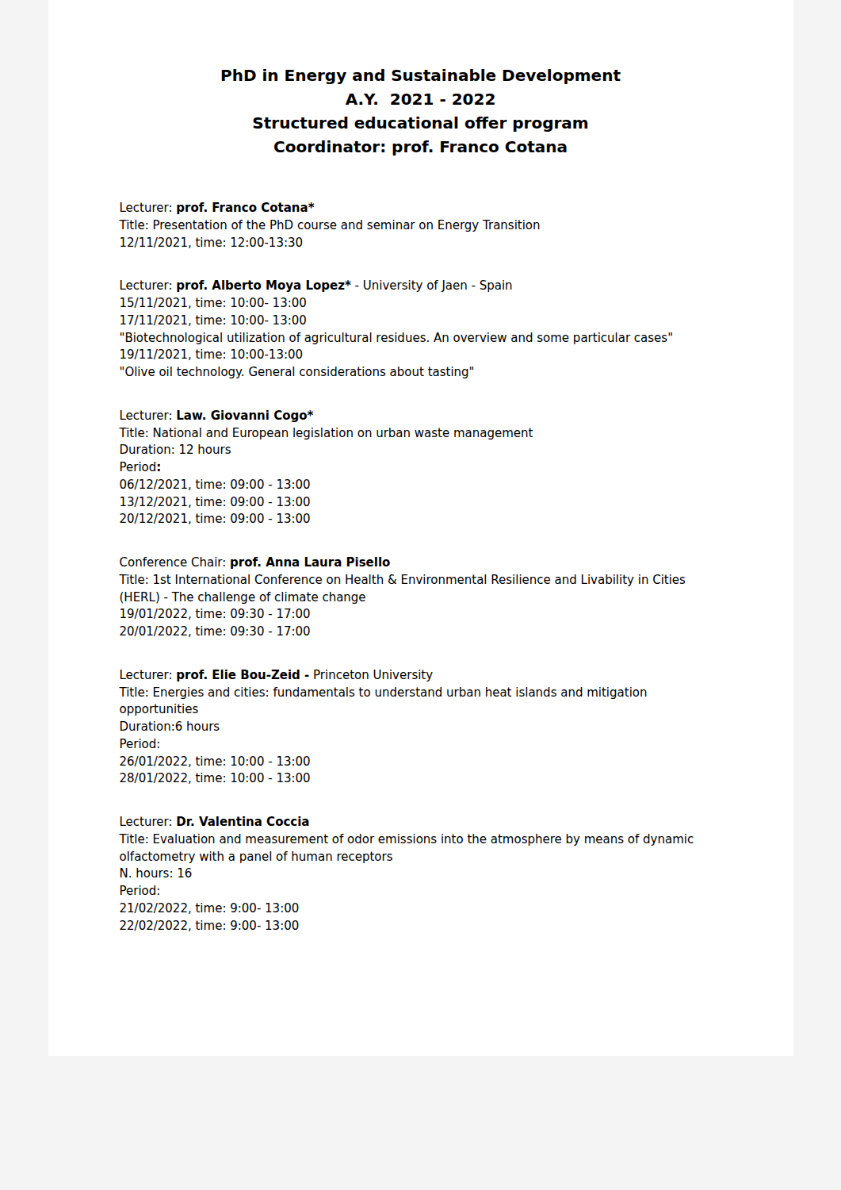PhD in Energy and Sustainable Development A.Y. 2021 - 2022 Structured educational offer program Coordinator: prof. Franco Cotana
Lecturer: prof. Franco Cotana*
Title: Presentation of the PhD course and seminar on Energy Transition
12/11/2021, time: 12:00-13:30
Lecturer: prof. Alberto Moya Lopez* - University of Jaen - Spain
15/11/2021, time: 10:00- 13:00
17/11/2021, time: 10:00- 13:00
"Biotechnological utilization of agricultural residues. An overview and some particular cases"
19/11/2021, time: 10:00-13:00
"Olive oil technology. General considerations about tasting"
Lecturer: Law. Giovanni Cogo*
Title: National and European legislation on urban waste management
Duration: 12 hours
Period:
06/12/2021, time: 09:00 - 13:00
13/12/2021, time: 09:00 - 13:00
20/12/2021, time: 09:00 - 13:00
Conference Chair: prof. Anna Laura Pisello
Title: 1st International Conference on Health & Environmental Resilience and Livability in Cities (HERL) - The challenge of climate change
19/01/2022, time: 09:30 - 17:00
20/01/2022, time: 09:30 - 17:00
Lecturer: prof. Elie Bou-Zeid - Princeton University
Title: Energies and cities: fundamentals to understand urban heat islands and mitigation opportunities
Duration:6 hours
Period:
26/01/2022, time: 10:00 - 13:00
28/01/2022, time: 10:00 - 13:00
Lecturer: Dr. Valentina Coccia
Title: Evaluation and measurement of odor emissions into the atmosphere by means of dynamic olfactometry with a panel of human receptors
N. hours: 16
Period:
21/02/2022, time: 9:00- 13:00
22/02/2022, time: 9:00- 13:00